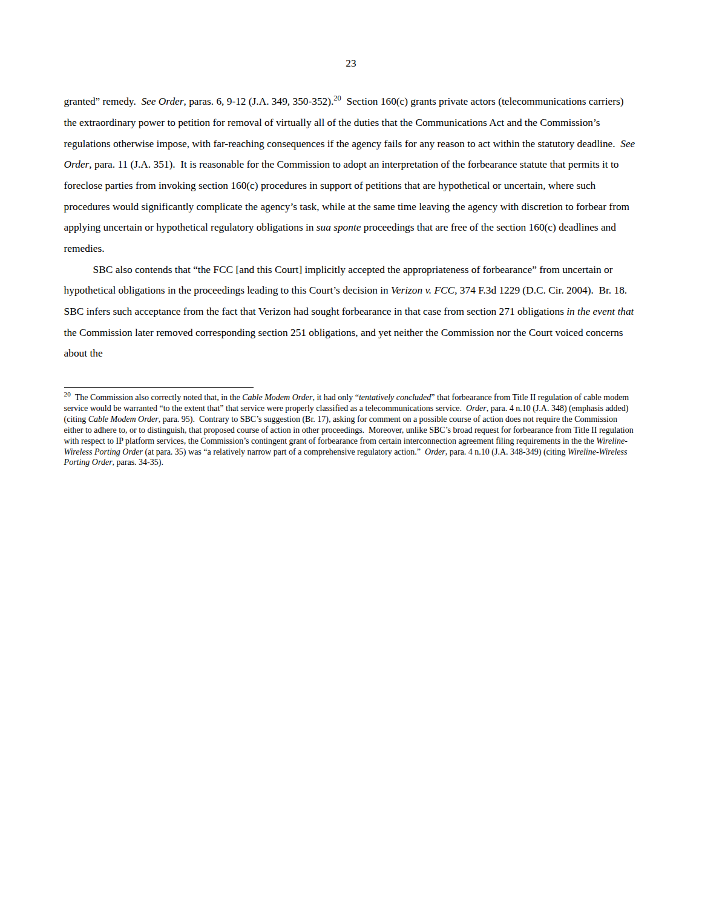23
granted” remedy. See Order, paras. 6, 9-12 (J.A. 349, 350-352).20 Section 160(c) grants private actors (telecommunications carriers) the extraordinary power to petition for removal of virtually all of the duties that the Communications Act and the Commission’s regulations otherwise impose, with far-reaching consequences if the agency fails for any reason to act within the statutory deadline. See Order, para. 11 (J.A. 351). It is reasonable for the Commission to adopt an interpretation of the forbearance statute that permits it to foreclose parties from invoking section 160(c) procedures in support of petitions that are hypothetical or uncertain, where such procedures would significantly complicate the agency’s task, while at the same time leaving the agency with discretion to forbear from applying uncertain or hypothetical regulatory obligations in sua sponte proceedings that are free of the section 160(c) deadlines and remedies.
SBC also contends that “the FCC [and this Court] implicitly accepted the appropriateness of forbearance” from uncertain or hypothetical obligations in the proceedings leading to this Court’s decision in Verizon v. FCC, 374 F.3d 1229 (D.C. Cir. 2004). Br. 18. SBC infers such acceptance from the fact that Verizon had sought forbearance in that case from section 271 obligations in the event that the Commission later removed corresponding section 251 obligations, and yet neither the Commission nor the Court voiced concerns about the
20 The Commission also correctly noted that, in the Cable Modem Order, it had only “tentatively concluded” that forbearance from Title II regulation of cable modem service would be warranted “to the extent that” that service were properly classified as a telecommunications service. Order, para. 4 n.10 (J.A. 348) (emphasis added) (citing Cable Modem Order, para. 95). Contrary to SBC’s suggestion (Br. 17), asking for comment on a possible course of action does not require the Commission either to adhere to, or to distinguish, that proposed course of action in other proceedings. Moreover, unlike SBC’s broad request for forbearance from Title II regulation with respect to IP platform services, the Commission’s contingent grant of forbearance from certain interconnection agreement filing requirements in the the Wireline-Wireless Porting Order (at para. 35) was “a relatively narrow part of a comprehensive regulatory action.” Order, para. 4 n.10 (J.A. 348-349) (citing Wireline-Wireless Porting Order, paras. 34-35).